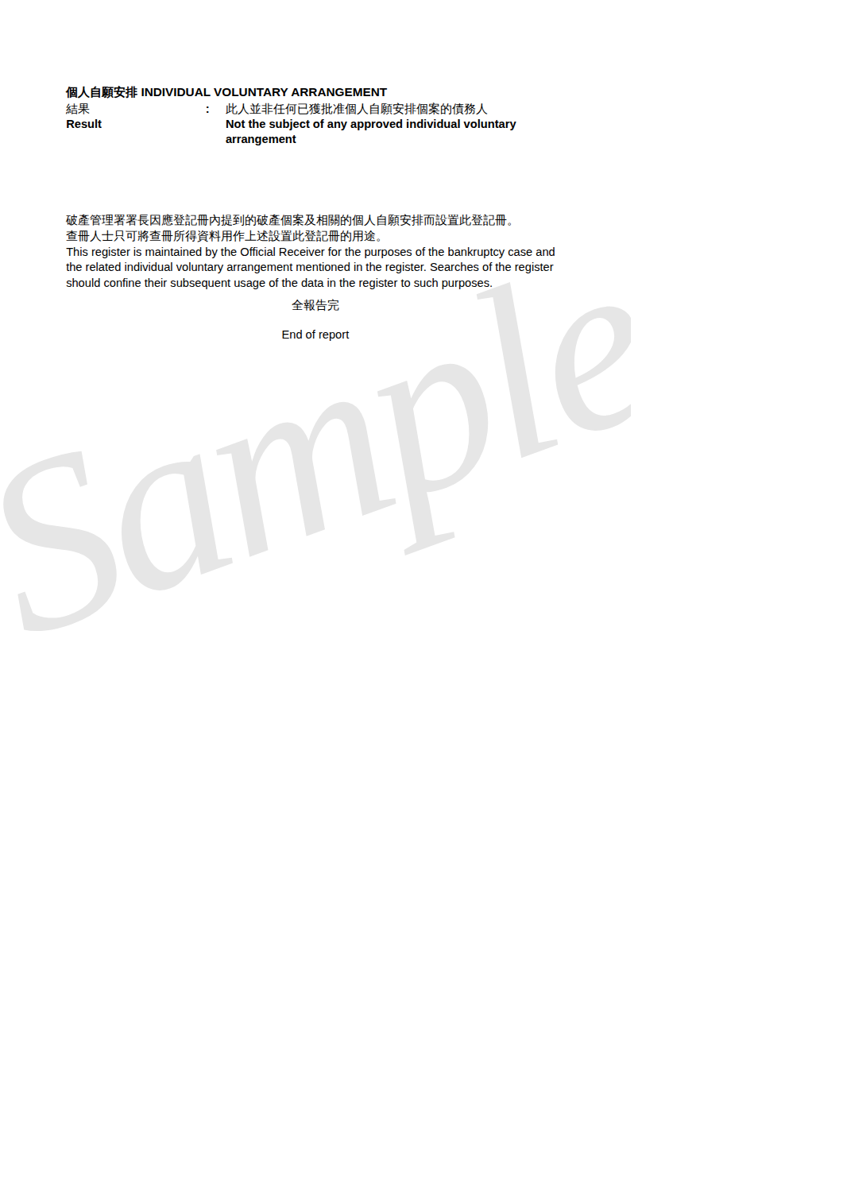Sample
個人自願安排 INDIVIDUAL VOLUNTARY ARRANGEMENT
| 結果 | : | 此人並非任何已獲批准個人自願安排個案的債務人 |
| Result | | Not the subject of any approved individual voluntary arrangement |
破產管理署署長因應登記冊內提到的破產個案及相關的個人自願安排而設置此登記冊。
查冊人士只可將查冊所得資料用作上述設置此登記冊的用途。
This register is maintained by the Official Receiver for the purposes of the bankruptcy case and the related individual voluntary arrangement mentioned in the register. Searches of the register should confine their subsequent usage of the data in the register to such purposes.
全報告完
End of report